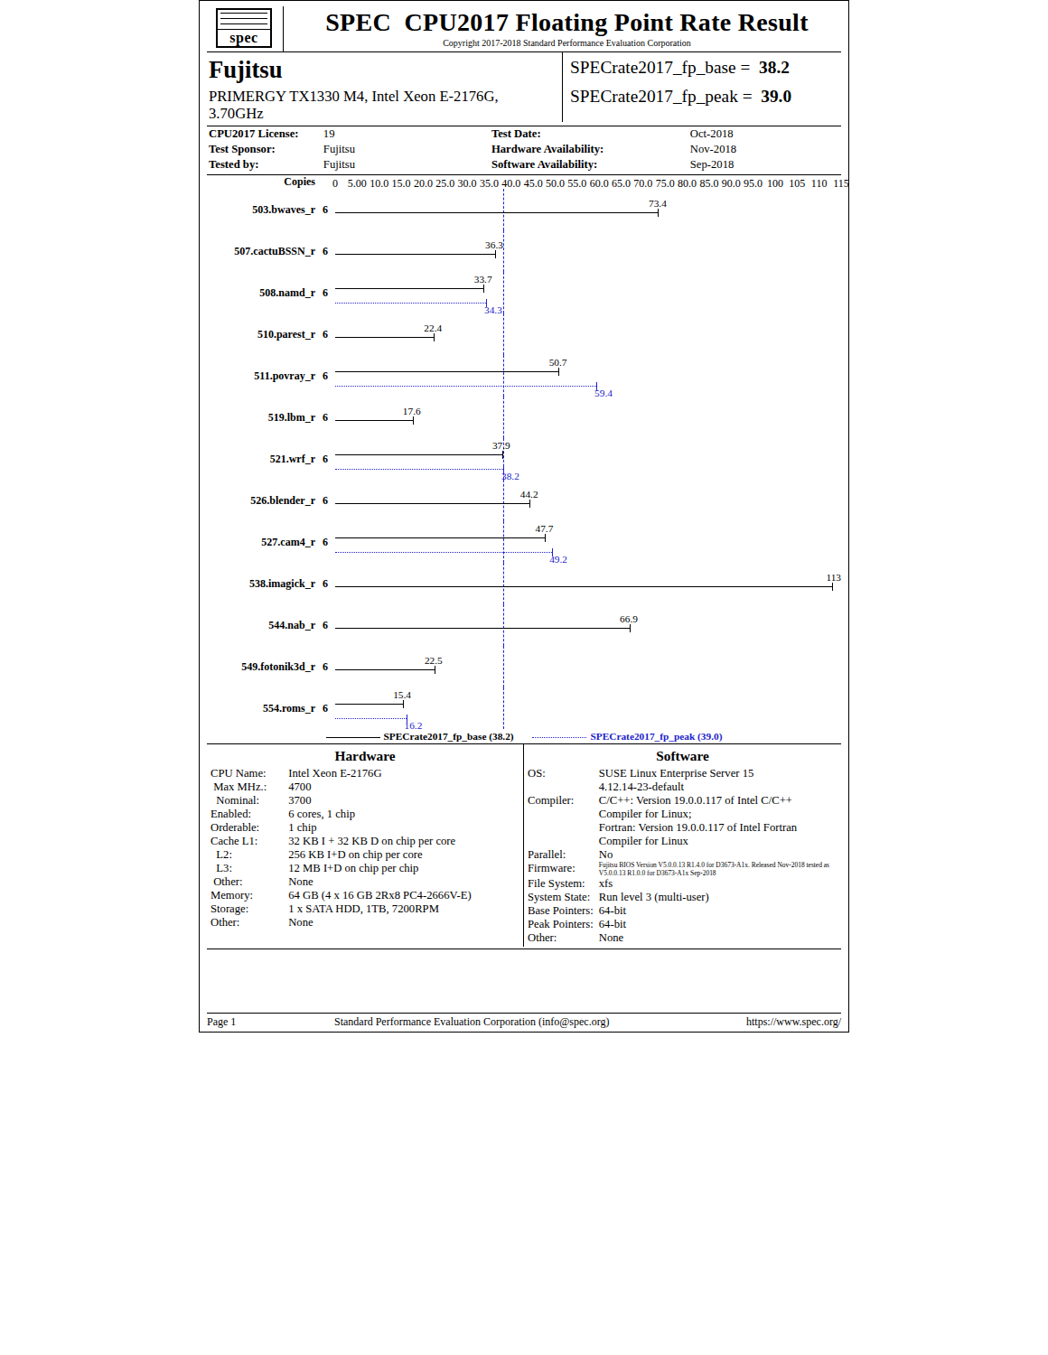spec
SPEC CPU2017 Floating Point Rate Result
Copyright 2017-2018 Standard Performance Evaluation Corporation
Fujitsu
PRIMERGY TX1330 M4, Intel Xeon E-2176G,
3.70GHz
SPECrate2017_fp_base = 38.2
SPECrate2017_fp_peak = 39.0
CPU2017 License:
19
Test Date:
Oct-2018
Test Sponsor:
Fujitsu
Hardware Availability:
Nov-2018
Tested by:
Fujitsu
Software Availability:
Sep-2018
| Copies | | 0 5.00 10.0 15.0 20.0 25.0 30.0 35.0 40.0 45.0 50.0 55.0 60.0 65.0 70.0 75.0 80.0 85.0 90.0 95.0 100 105 110 115 |
| 503.bwaves_r | 6 | 73.4 |
| 507.cactuBSSN_r | 6 | 36.3 |
| 508.namd_r | 6 | 33.7 34.3 |
| 510.parest_r | 6 | 22.4 |
| 511.povray_r | 6 | 50.7 59.4 |
| 519.lbm_r | 6 | 17.6 |
| 521.wrf_r | 6 | 37.9 38.2 |
| 526.blender_r | 6 | 44.2 |
| 527.cam4_r | 6 | 47.7 49.2 |
| 538.imagick_r | 6 | 113 |
| 544.nab_r | 6 | 66.9 |
| 549.fotonik3d_r | 6 | 22.5 |
| 554.roms_r | 6 | 15.4 16.2 |
SPECrate2017_fp_base (38.2) SPECrate2017_fp_peak (39.0)
Hardware
CPU Name:
Intel Xeon E-2176G
Max MHz.:
4700
Nominal:
3700
Enabled:
6 cores, 1 chip
Orderable:
1 chip
Cache L1:
32 KB I + 32 KB D on chip per core
L2:
256 KB I+D on chip per core
L3:
12 MB I+D on chip per chip
Other:
None
Memory:
64 GB (4 x 16 GB 2Rx8 PC4-2666V-E)
Storage:
1 x SATA HDD, 1TB, 7200RPM
Other:
None
Software
OS:
SUSE Linux Enterprise Server 15
4.12.14-23-default
Compiler:
C/C++: Version 19.0.0.117 of Intel C/C++
Compiler for Linux;
Fortran: Version 19.0.0.117 of Intel Fortran
Compiler for Linux
Parallel:
No
Firmware:
Fujitsu BIOS Version V5.0.0.13 R1.4.0 for D3673-A1x. Released Nov-2018 tested as V5.0.0.13 R1.0.0 for D3673-A1x Sep-2018
File System:
xfs
System State:
Run level 3 (multi-user)
Base Pointers:
64-bit
Peak Pointers:
64-bit
Other:
None
Page 1
Standard Performance Evaluation Corporation (info@spec.org)
https://www.spec.org/